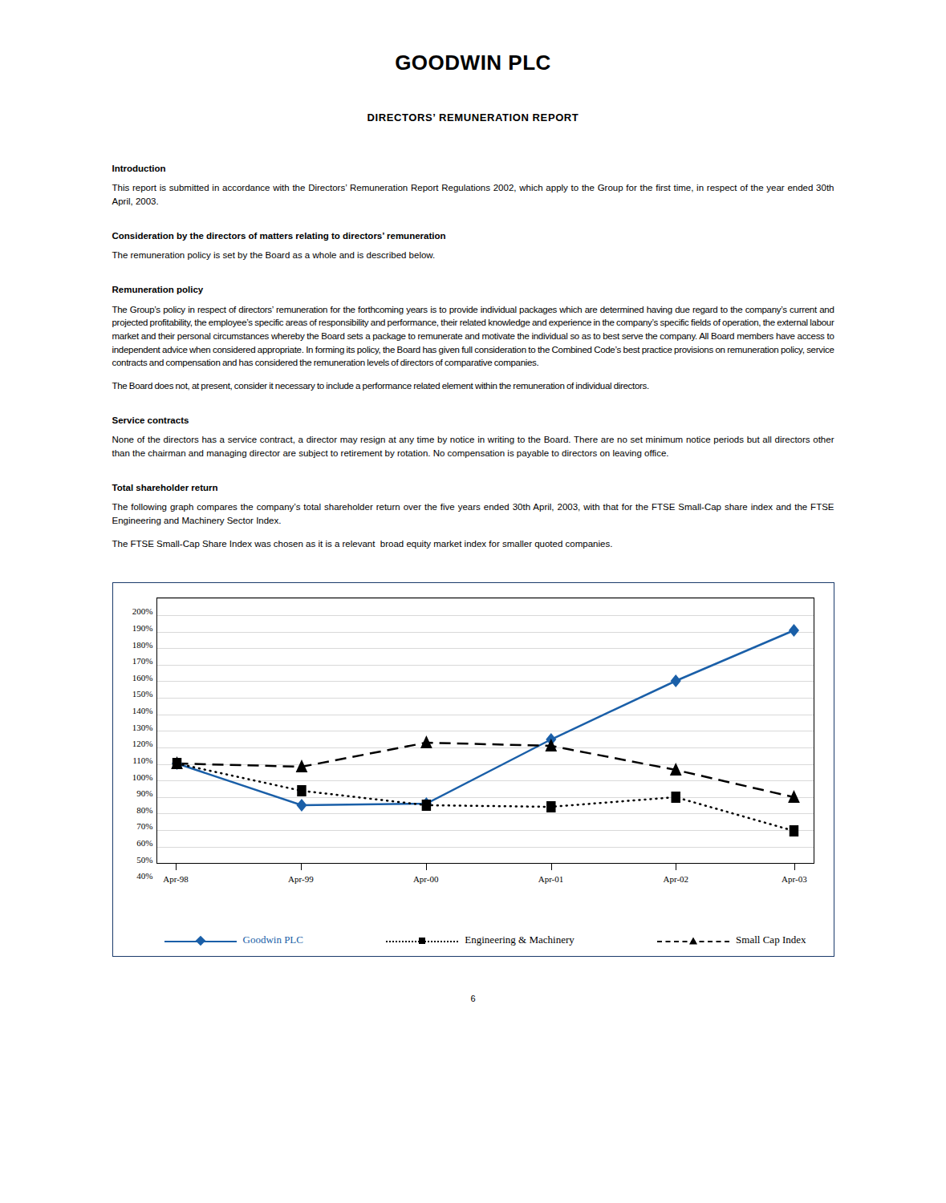GOODWIN PLC
DIRECTORS’ REMUNERATION REPORT
Introduction
This report is submitted in accordance with the Directors’ Remuneration Report Regulations 2002, which apply to the Group for the first time, in respect of the year ended 30th April, 2003.
Consideration by the directors of matters relating to directors’ remuneration
The remuneration policy is set by the Board as a whole and is described below.
Remuneration policy
The Group’s policy in respect of directors’ remuneration for the forthcoming years is to provide individual packages which are determined having due regard to the company’s current and projected profitability, the employee’s specific areas of responsibility and performance, their related knowledge and experience in the company’s specific fields of operation, the external labour market and their personal circumstances whereby the Board sets a package to remunerate and motivate the individual so as to best serve the company. All Board members have access to independent advice when considered appropriate. In forming its policy, the Board has given full consideration to the Combined Code’s best practice provisions on remuneration policy, service contracts and compensation and has considered the remuneration levels of directors of comparative companies.
The Board does not, at present, consider it necessary to include a performance related element within the remuneration of individual directors.
Service contracts
None of the directors has a service contract, a director may resign at any time by notice in writing to the Board. There are no set minimum notice periods but all directors other than the chairman and managing director are subject to retirement by rotation. No compensation is payable to directors on leaving office.
Total shareholder return
The following graph compares the company’s total shareholder return over the five years ended 30th April, 2003, with that for the FTSE Small-Cap share index and the FTSE Engineering and Machinery Sector Index.
The FTSE Small-Cap Share Index was chosen as it is a relevant broad equity market index for smaller quoted companies.
200% 190% 180% 170% 160% 150% 140% 130% 120% 110% 100% 90% 80% 70% 60% 50% 40%
Apr-98 Apr-99 Apr-00 Apr-01 Apr-02 Apr-03
Goodwin PLC
Engineering & Machinery
Small Cap Index
6